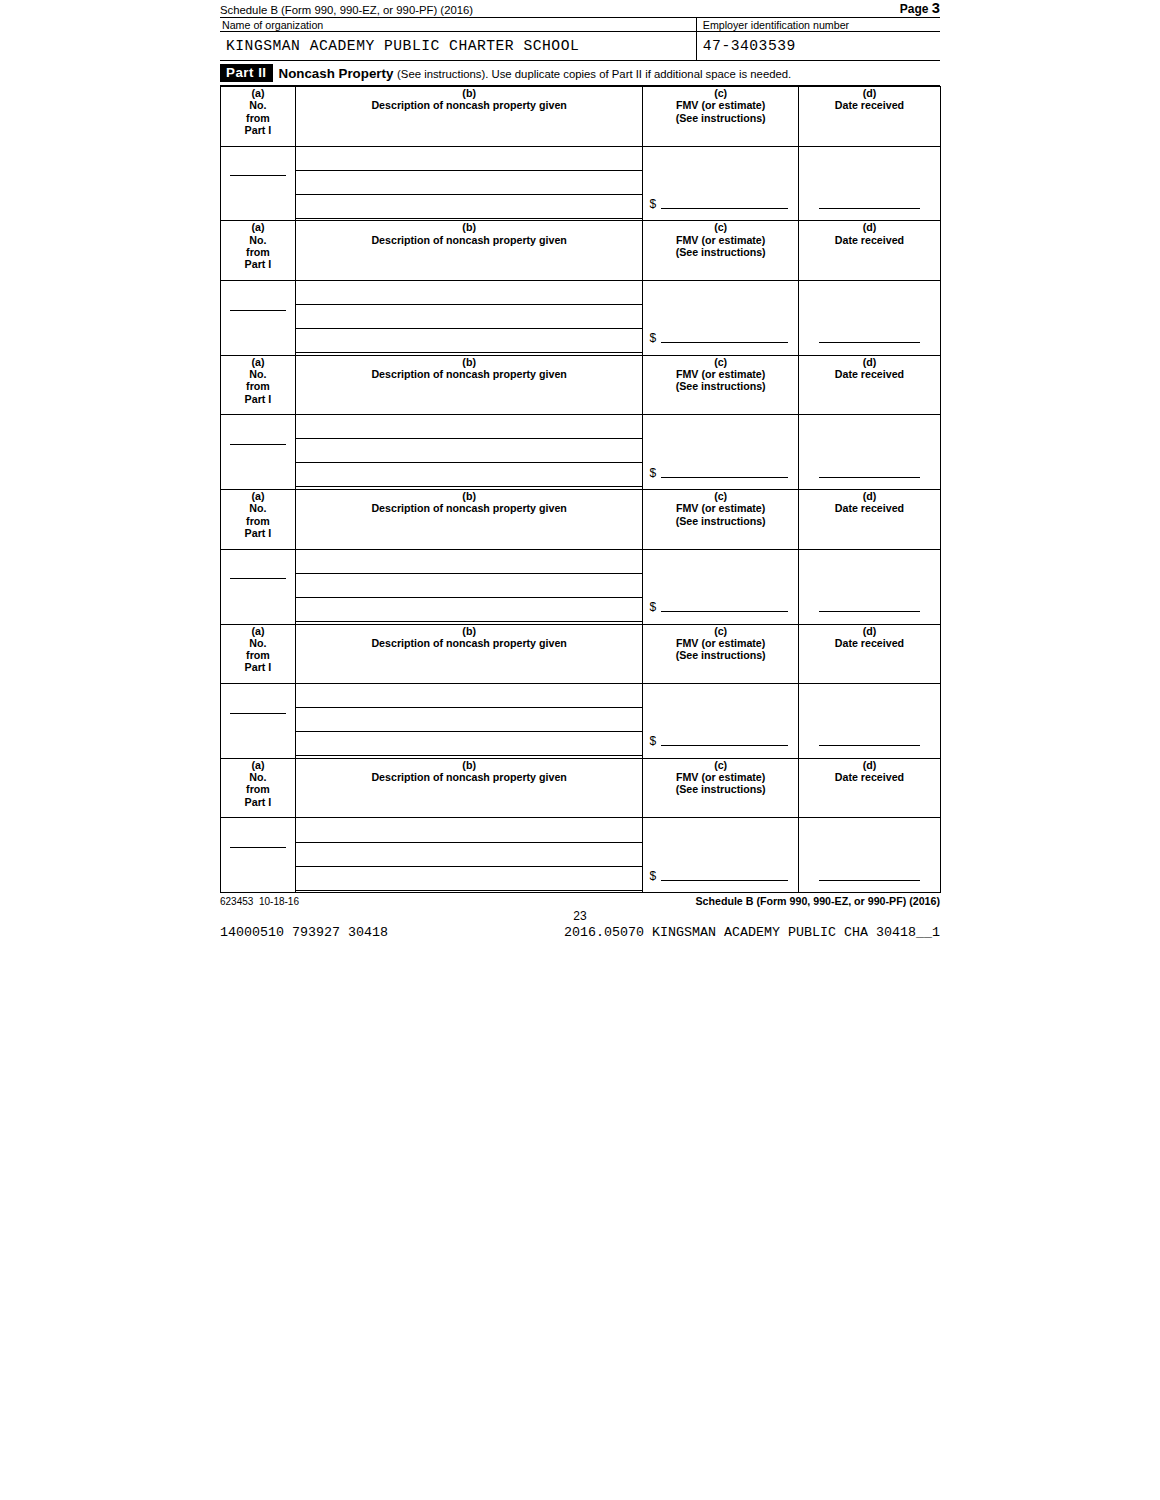Schedule B (Form 990, 990-EZ, or 990-PF) (2016)
Page 3
Name of organization
Employer identification number
KINGSMAN ACADEMY PUBLIC CHARTER SCHOOL
47-3403539
Part II
Noncash Property (See instructions). Use duplicate copies of Part II if additional space is needed.
| (a) No. from Part I | (b) Description of noncash property given | (c) FMV (or estimate) (See instructions) | (d) Date received |
| | | $ | |
| (a) No. from Part I | (b) Description of noncash property given | (c) FMV (or estimate) (See instructions) | (d) Date received |
| | | $ | |
| (a) No. from Part I | (b) Description of noncash property given | (c) FMV (or estimate) (See instructions) | (d) Date received |
| | | $ | |
| (a) No. from Part I | (b) Description of noncash property given | (c) FMV (or estimate) (See instructions) | (d) Date received |
| | | $ | |
| (a) No. from Part I | (b) Description of noncash property given | (c) FMV (or estimate) (See instructions) | (d) Date received |
| | | $ | |
| (a) No. from Part I | (b) Description of noncash property given | (c) FMV (or estimate) (See instructions) | (d) Date received |
| | | $ | |
623453 10-18-16
Schedule B (Form 990, 990-EZ, or 990-PF) (2016)
23
14000510 793927 30418
2016.05070 KINGSMAN ACADEMY PUBLIC CHA 30418__1